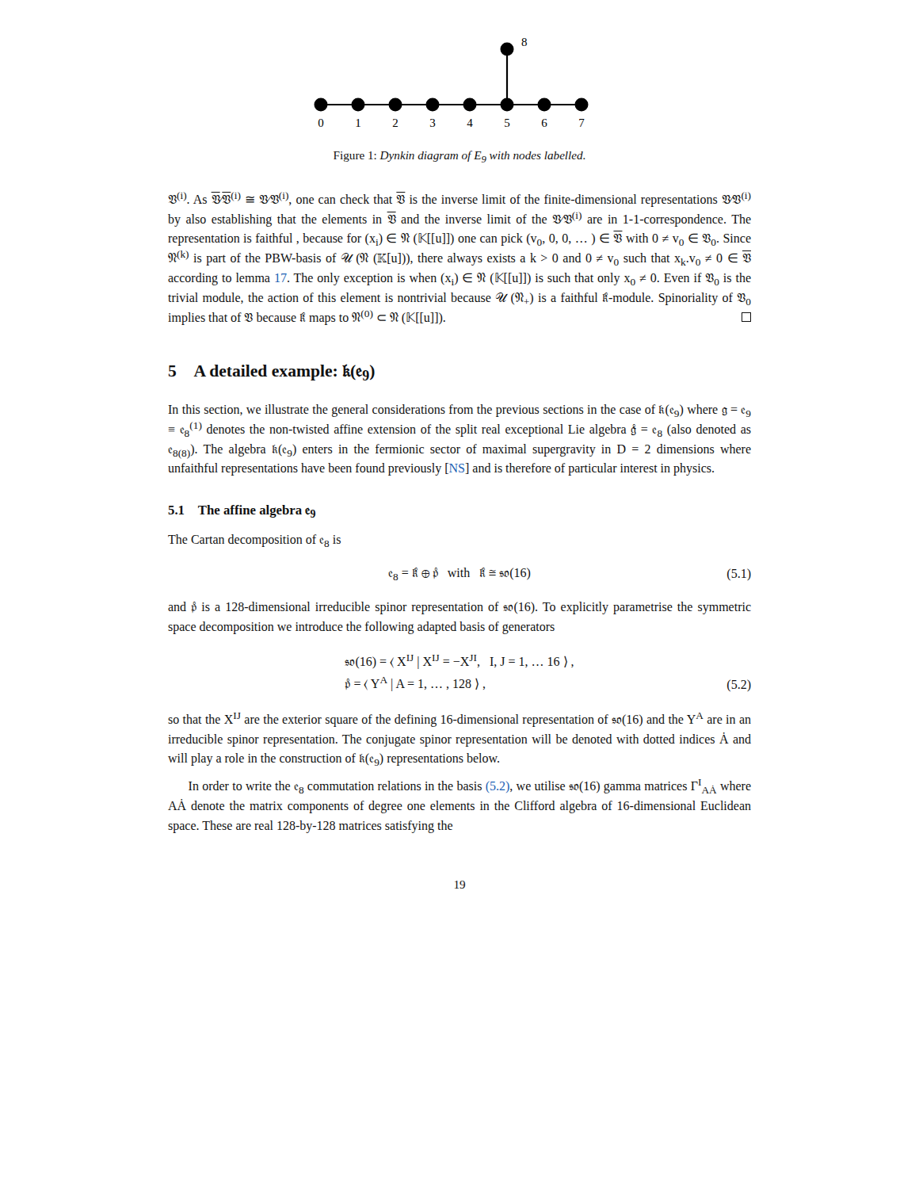0 1 2 3 4 5 6 7 8
Figure 1: Dynkin diagram of E9 with nodes labelled.
𝔙(i). As 𝔙⁄𝔙(i) ≅ 𝔙⁄𝔙(i), one can check that 𝔙 is the inverse limit of the finite-dimensional representations 𝔙⁄𝔙(i) by also establishing that the elements in 𝔙 and the inverse limit of the 𝔙⁄𝔙(i) are in 1-1-correspondence. The representation is faithful , because for (xi) ∈ 𝔑 (𝕂[[u]]) one can pick (v0, 0, 0, … ) ∈ 𝔙 with 0 ≠ v0 ∈ 𝔙0. Since 𝔑(k) is part of the PBW-basis of 𝒰 (𝔑 (𝕂[u])), there always exists a k > 0 and 0 ≠ v0 such that xk.v0 ≠ 0 ∈ 𝔙 according to lemma 17. The only exception is when (xi) ∈ 𝔑 (𝕂[[u]]) is such that only x0 ≠ 0. Even if 𝔙0 is the trivial module, the action of this element is nontrivial because 𝒰 (𝔑+) is a faithful 𝔨̊-module. Spinoriality of 𝔙0 implies that of 𝔙 because 𝔨̊ maps to 𝔑(0) ⊂ 𝔑 (𝕂[[u]]).
5 A detailed example: 𝔨(𝔢9)
In this section, we illustrate the general considerations from the previous sections in the case of 𝔨(𝔢9) where 𝔤 = 𝔢9 ≡ 𝔢8(1) denotes the non-twisted affine extension of the split real exceptional Lie algebra 𝔤̊ = 𝔢8 (also denoted as 𝔢8(8)). The algebra 𝔨(𝔢9) enters in the fermionic sector of maximal supergravity in D = 2 dimensions where unfaithful representations have been found previously [NS] and is therefore of particular interest in physics.
5.1 The affine algebra 𝔢9
The Cartan decomposition of 𝔢8 is
𝔢8 = 𝔨̊ ⊕ 𝔭̊ with 𝔨̊ ≅ 𝔰𝔬(16) (5.1)
and 𝔭̊ is a 128-dimensional irreducible spinor representation of 𝔰𝔬(16). To explicitly parametrise the symmetric space decomposition we introduce the following adapted basis of generators
𝔰𝔬(16) = ⟨ XIJ | XIJ = −XJI, I, J = 1, … 16 ⟩ ,
𝔭̊ = ⟨ YA | A = 1, … , 128 ⟩ ,
(5.2)
so that the XIJ are the exterior square of the defining 16-dimensional representation of 𝔰𝔬(16) and the YA are in an irreducible spinor representation. The conjugate spinor representation will be denoted with dotted indices Ȧ and will play a role in the construction of 𝔨(𝔢9) representations below.
In order to write the 𝔢8 commutation relations in the basis (5.2), we utilise 𝔰𝔬(16) gamma matrices ΓIAȦ where AȦ denote the matrix components of degree one elements in the Clifford algebra of 16-dimensional Euclidean space. These are real 128-by-128 matrices satisfying the
19